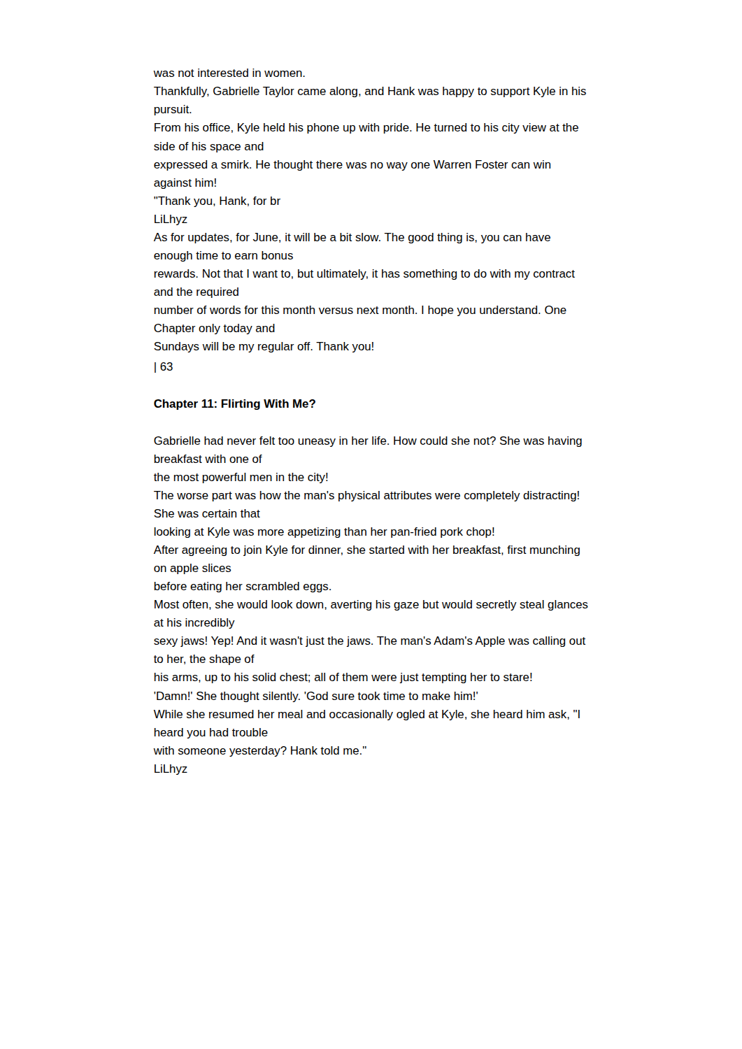was not interested in women.
Thankfully, Gabrielle Taylor came along, and Hank was happy to support Kyle in his pursuit.
From his office, Kyle held his phone up with pride. He turned to his city view at the side of his space and
expressed a smirk. He thought there was no way one Warren Foster can win against him!
"Thank you, Hank, for br
LiLhyz
As for updates, for June, it will be a bit slow. The good thing is, you can have enough time to earn bonus
rewards. Not that I want to, but ultimately, it has something to do with my contract and the required
number of words for this month versus next month. I hope you understand. One Chapter only today and
Sundays will be my regular off. Thank you!
| 63
Chapter 11: Flirting With Me?
Gabrielle had never felt too uneasy in her life. How could she not? She was having breakfast with one of
the most powerful men in the city!
The worse part was how the man's physical attributes were completely distracting! She was certain that
looking at Kyle was more appetizing than her pan-fried pork chop!
After agreeing to join Kyle for dinner, she started with her breakfast, first munching on apple slices
before eating her scrambled eggs.
Most often, she would look down, averting his gaze but would secretly steal glances at his incredibly
sexy jaws! Yep! And it wasn't just the jaws. The man's Adam's Apple was calling out to her, the shape of
his arms, up to his solid chest; all of them were just tempting her to stare!
'Damn!' She thought silently. 'God sure took time to make him!'
While she resumed her meal and occasionally ogled at Kyle, she heard him ask, "I heard you had trouble
with someone yesterday? Hank told me."
LiLhyz